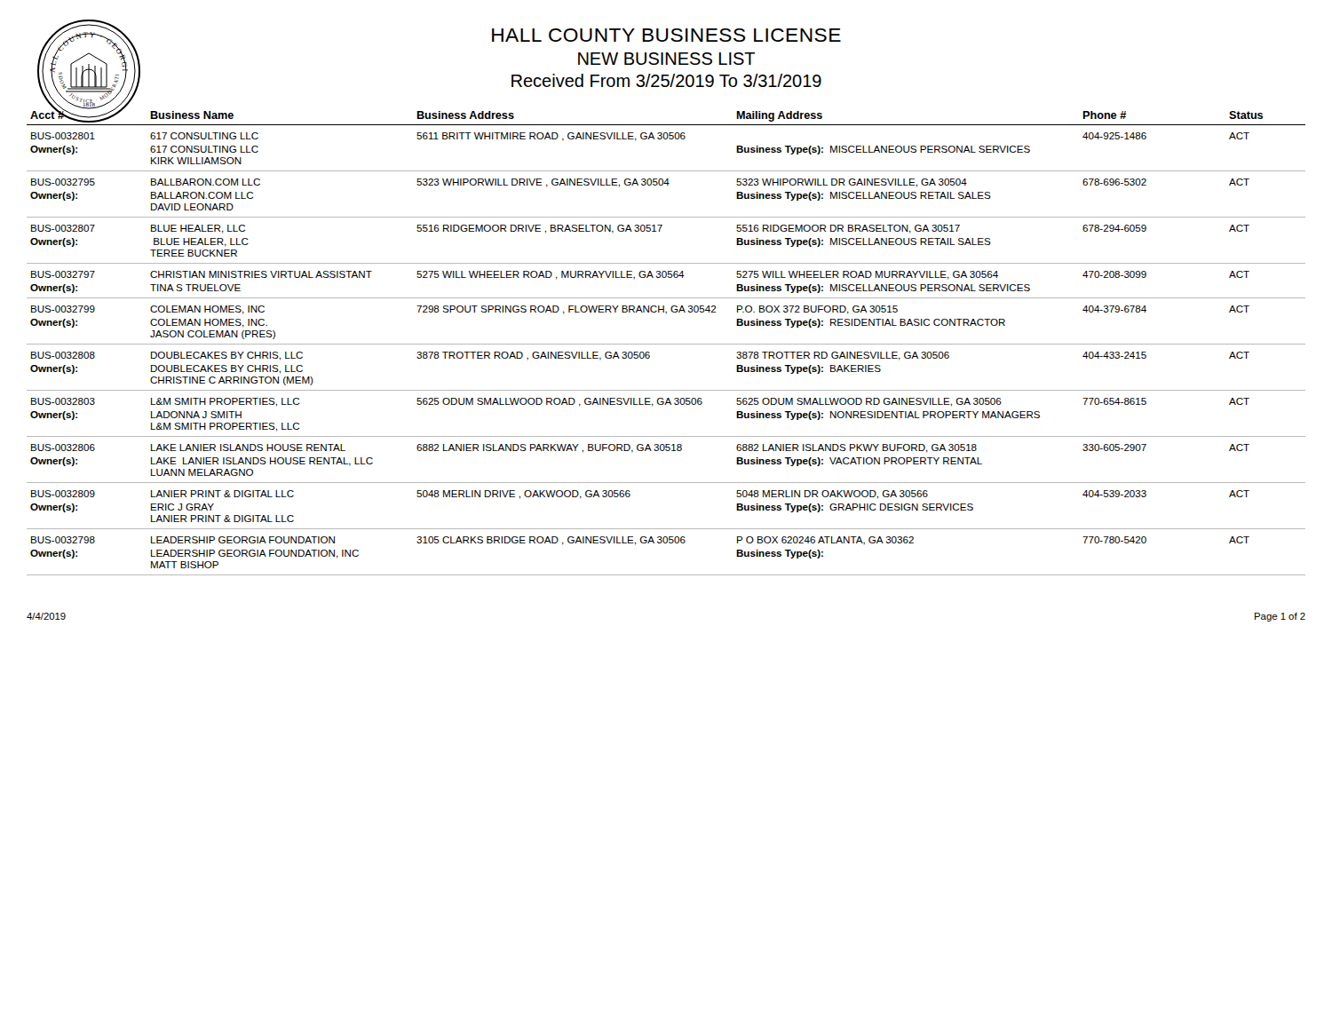HALL COUNTY · GEORGIA WISDOM · JUSTICE · MODERATION 1818
HALL COUNTY BUSINESS LICENSE
NEW BUSINESS LIST
Received From 3/25/2019 To 3/31/2019
| Acct # | Business Name | Business Address | Mailing Address | Phone # | Status |
| --- | --- | --- | --- | --- | --- |
| BUS-0032801 | 617 CONSULTING LLC | 5611 BRITT WHITMIRE ROAD , GAINESVILLE, GA 30506 | | 404-925-1486 | ACT |
| Owner(s): | 617 CONSULTING LLC KIRK WILLIAMSON | | Business Type(s): MISCELLANEOUS PERSONAL SERVICES | | |
| BUS-0032795 | BALLBARON.COM LLC | 5323 WHIPORWILL DRIVE , GAINESVILLE, GA 30504 | 5323 WHIPORWILL DR GAINESVILLE, GA 30504 | 678-696-5302 | ACT |
| Owner(s): | BALLARON.COM LLC DAVID LEONARD | | Business Type(s): MISCELLANEOUS RETAIL SALES | | |
| BUS-0032807 | BLUE HEALER, LLC | 5516 RIDGEMOOR DRIVE , BRASELTON, GA 30517 | 5516 RIDGEMOOR DR BRASELTON, GA 30517 | 678-294-6059 | ACT |
| Owner(s): | BLUE HEALER, LLC TEREE BUCKNER | | Business Type(s): MISCELLANEOUS RETAIL SALES | | |
| BUS-0032797 | CHRISTIAN MINISTRIES VIRTUAL ASSISTANT | 5275 WILL WHEELER ROAD , MURRAYVILLE, GA 30564 | 5275 WILL WHEELER ROAD MURRAYVILLE, GA 30564 | 470-208-3099 | ACT |
| Owner(s): | TINA S TRUELOVE | | Business Type(s): MISCELLANEOUS PERSONAL SERVICES | | |
| BUS-0032799 | COLEMAN HOMES, INC | 7298 SPOUT SPRINGS ROAD , FLOWERY BRANCH, GA 30542 | P.O. BOX 372 BUFORD, GA 30515 | 404-379-6784 | ACT |
| Owner(s): | COLEMAN HOMES, INC. JASON COLEMAN (PRES) | | Business Type(s): RESIDENTIAL BASIC CONTRACTOR | | |
| BUS-0032808 | DOUBLECAKES BY CHRIS, LLC | 3878 TROTTER ROAD , GAINESVILLE, GA 30506 | 3878 TROTTER RD GAINESVILLE, GA 30506 | 404-433-2415 | ACT |
| Owner(s): | DOUBLECAKES BY CHRIS, LLC CHRISTINE C ARRINGTON (MEM) | | Business Type(s): BAKERIES | | |
| BUS-0032803 | L&M SMITH PROPERTIES, LLC | 5625 ODUM SMALLWOOD ROAD , GAINESVILLE, GA 30506 | 5625 ODUM SMALLWOOD RD GAINESVILLE, GA 30506 | 770-654-8615 | ACT |
| Owner(s): | LADONNA J SMITH L&M SMITH PROPERTIES, LLC | | Business Type(s): NONRESIDENTIAL PROPERTY MANAGERS | | |
| BUS-0032806 | LAKE LANIER ISLANDS HOUSE RENTAL | 6882 LANIER ISLANDS PARKWAY , BUFORD, GA 30518 | 6882 LANIER ISLANDS PKWY BUFORD, GA 30518 | 330-605-2907 | ACT |
| Owner(s): | LAKE LANIER ISLANDS HOUSE RENTAL, LLC LUANN MELARAGNO | Business Type(s): VACATION PROPERTY RENTAL | | |
| BUS-0032809 | LANIER PRINT & DIGITAL LLC | 5048 MERLIN DRIVE , OAKWOOD, GA 30566 | 5048 MERLIN DR OAKWOOD, GA 30566 | 404-539-2033 | ACT |
| Owner(s): | ERIC J GRAY LANIER PRINT & DIGITAL LLC | | Business Type(s): GRAPHIC DESIGN SERVICES | | |
| BUS-0032798 | LEADERSHIP GEORGIA FOUNDATION | 3105 CLARKS BRIDGE ROAD , GAINESVILLE, GA 30506 | P O BOX 620246 ATLANTA, GA 30362 | 770-780-5420 | ACT |
| Owner(s): | LEADERSHIP GEORGIA FOUNDATION, INC MATT BISHOP | Business Type(s): | | |
4/4/2019 Page 1 of 2